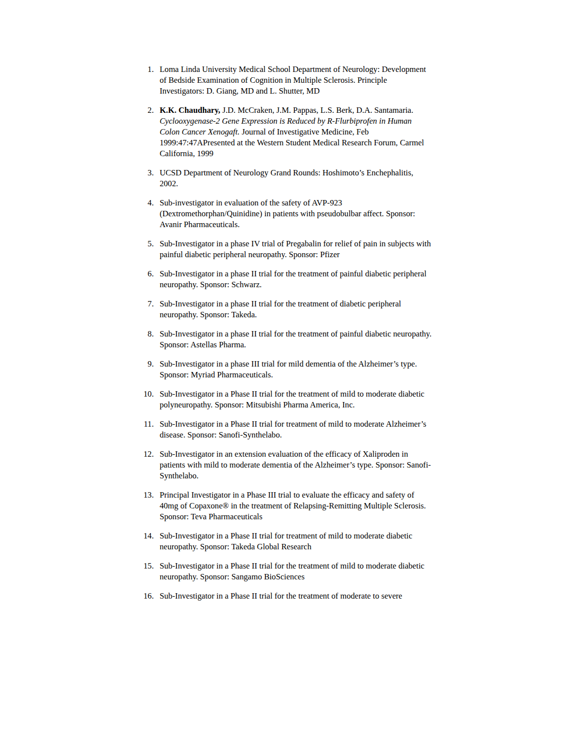Loma Linda University Medical School Department of Neurology: Development of Bedside Examination of Cognition in Multiple Sclerosis. Principle Investigators: D. Giang, MD and L. Shutter, MD
K.K. Chaudhary, J.D. McCraken, J.M. Pappas, L.S. Berk, D.A. Santamaria. Cyclooxygenase-2 Gene Expression is Reduced by R-Flurbiprofen in Human Colon Cancer Xenogaft. Journal of Investigative Medicine, Feb 1999:47:47APresented at the Western Student Medical Research Forum, Carmel California, 1999
UCSD Department of Neurology Grand Rounds: Hoshimoto’s Enchephalitis, 2002.
Sub-investigator in evaluation of the safety of AVP-923 (Dextromethorphan/Quinidine) in patients with pseudobulbar affect. Sponsor: Avanir Pharmaceuticals.
Sub-Investigator in a phase IV trial of Pregabalin for relief of pain in subjects with painful diabetic peripheral neuropathy. Sponsor: Pfizer
Sub-Investigator in a phase II trial for the treatment of painful diabetic peripheral neuropathy. Sponsor: Schwarz.
Sub-Investigator in a phase II trial for the treatment of diabetic peripheral neuropathy. Sponsor: Takeda.
Sub-Investigator in a phase II trial for the treatment of painful diabetic neuropathy. Sponsor: Astellas Pharma.
Sub-Investigator in a phase III trial for mild dementia of the Alzheimer’s type. Sponsor: Myriad Pharmaceuticals.
Sub-Investigator in a Phase II trial for the treatment of mild to moderate diabetic polyneuropathy. Sponsor: Mitsubishi Pharma America, Inc.
Sub-Investigator in a Phase II trial for treatment of mild to moderate Alzheimer’s disease. Sponsor: Sanofi-Synthelabo.
Sub-Investigator in an extension evaluation of the efficacy of Xaliproden in patients with mild to moderate dementia of the Alzheimer’s type. Sponsor: Sanofi-Synthelabo.
Principal Investigator in a Phase III trial to evaluate the efficacy and safety of 40mg of Copaxone® in the treatment of Relapsing-Remitting Multiple Sclerosis. Sponsor: Teva Pharmaceuticals
Sub-Investigator in a Phase II trial for treatment of mild to moderate diabetic neuropathy. Sponsor: Takeda Global Research
Sub-Investigator in a Phase II trial for the treatment of mild to moderate diabetic neuropathy. Sponsor: Sangamo BioSciences
Sub-Investigator in a Phase II trial for the treatment of moderate to severe